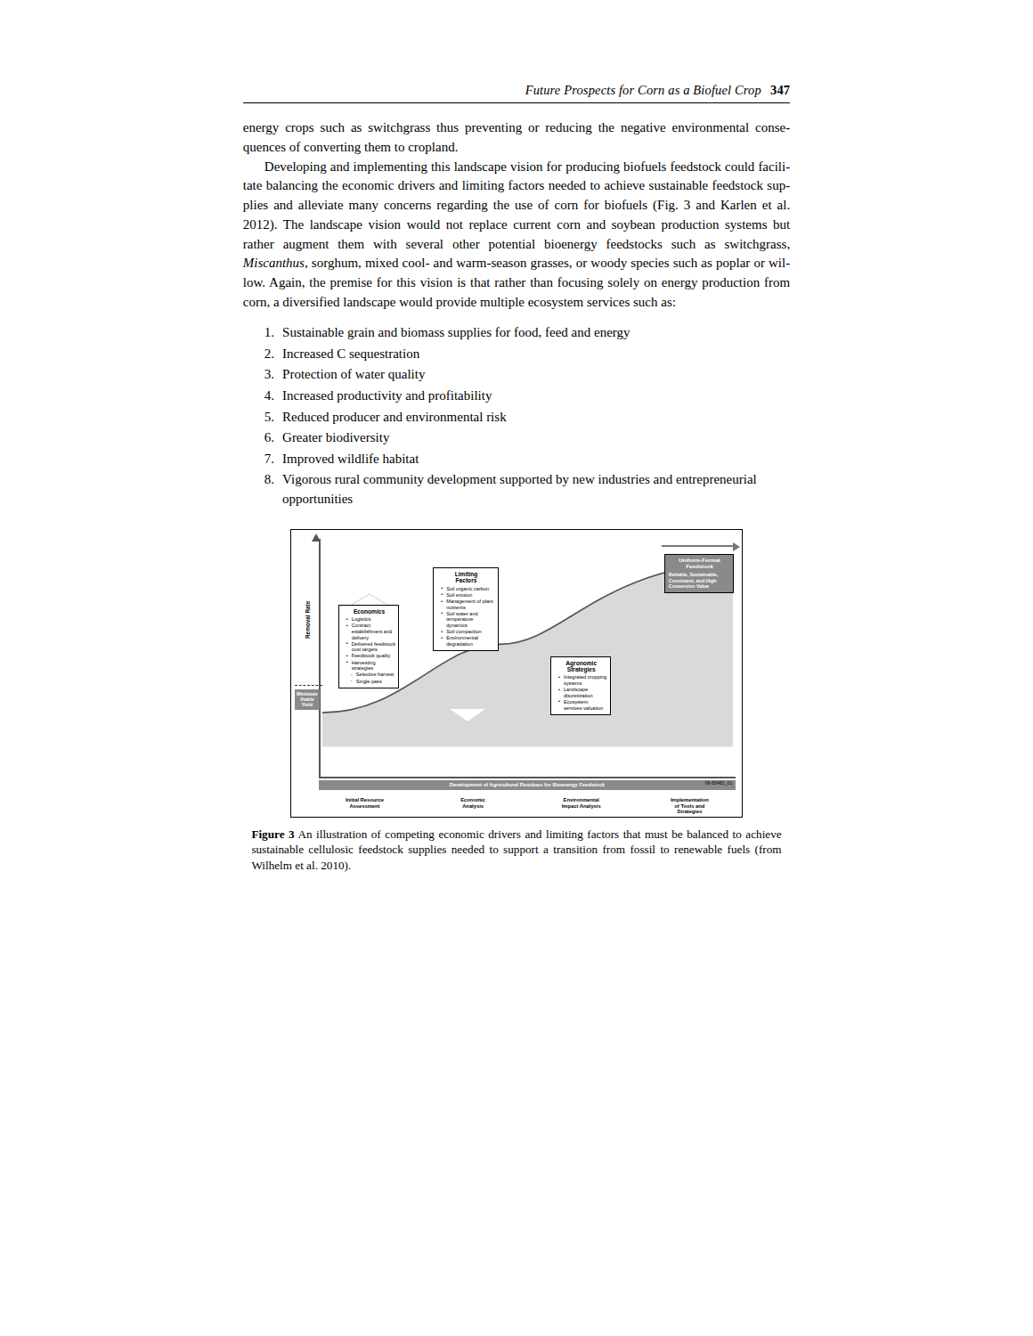Future Prospects for Corn as a Biofuel Crop 347
energy crops such as switchgrass thus preventing or reducing the negative environmental consequences of converting them to cropland.
Developing and implementing this landscape vision for producing biofuels feedstock could facilitate balancing the economic drivers and limiting factors needed to achieve sustainable feedstock supplies and alleviate many concerns regarding the use of corn for biofuels (Fig. 3 and Karlen et al. 2012). The landscape vision would not replace current corn and soybean production systems but rather augment them with several other potential bioenergy feedstocks such as switchgrass, Miscanthus, sorghum, mixed cool- and warm-season grasses, or woody species such as poplar or willow. Again, the premise for this vision is that rather than focusing solely on energy production from corn, a diversified landscape would provide multiple ecosystem services such as:
Sustainable grain and biomass supplies for food, feed and energy
Increased C sequestration
Protection of water quality
Increased productivity and profitability
Reduced producer and environmental risk
Greater biodiversity
Improved wildlife habitat
Vigorous rural community development supported by new industries and entrepreneurial opportunities
Removal Rate
Minimum
Viable
Yield
Economics
Logistics
Contract establishment and delivery
Delivered feedstock cost targets
Feedstock quality
Harvesting strategies
Selective harvest
Single pass
Limiting
Factors
Soil organic carbon
Soil erosion
Management of plant nutrients
Soil water and temperature dynamics
Soil compaction
Environmental degradation
Agronomic
Strategies
Integrated cropping systems
Landscape discretization
Ecosystem services valuation
Uniform-Format
Feedstock
Reliable, Sustainable, Consistent, and High Conversion Value
Development of Agricultural Residues for Bioenergy Feedstock
09-50482_01
Initial Resource
Assessment Economic
Analysis Environmental
Impact Analysis Implementation
of Tools and
Strategies
Figure 3 An illustration of competing economic drivers and limiting factors that must be balanced to achieve sustainable cellulosic feedstock supplies needed to support a transition from fossil to renewable fuels (from Wilhelm et al. 2010).